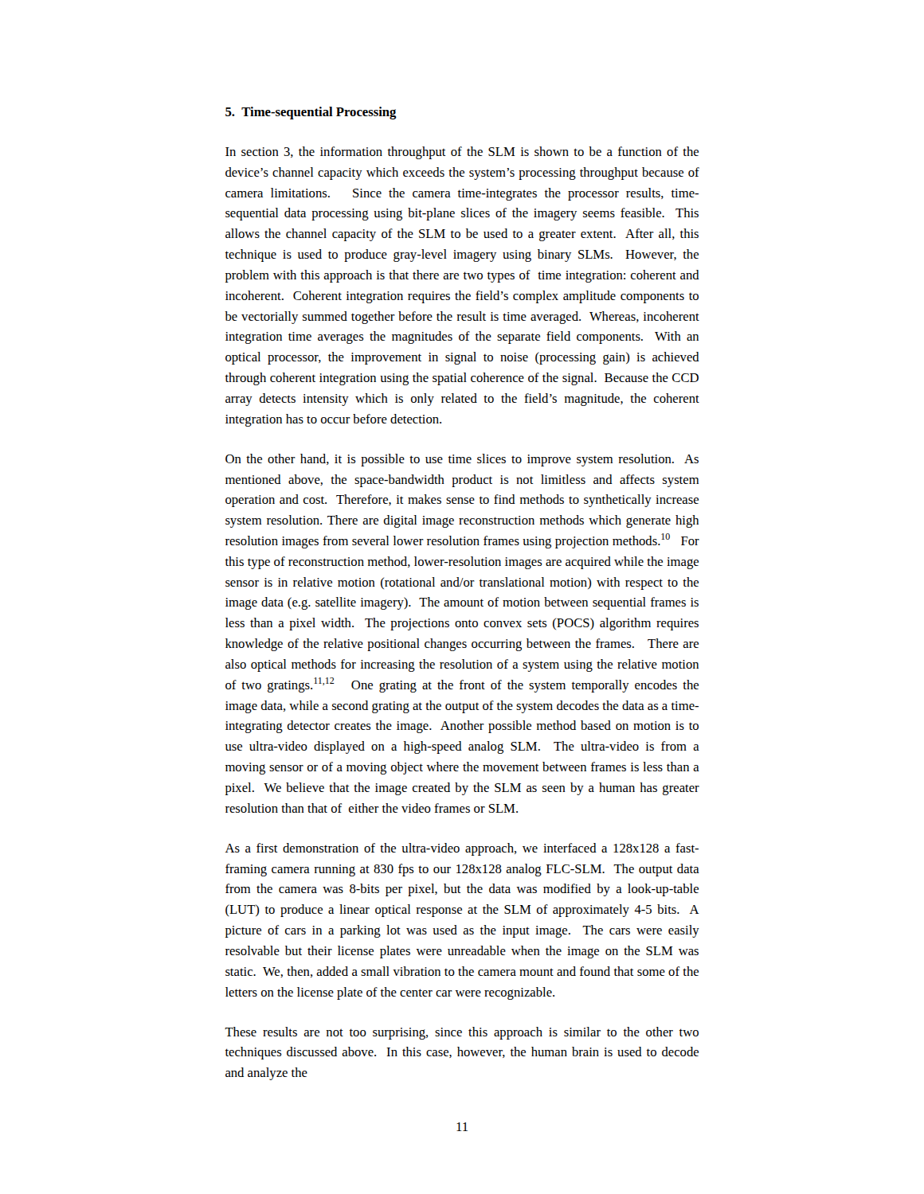5. Time-sequential Processing
In section 3, the information throughput of the SLM is shown to be a function of the device’s channel capacity which exceeds the system’s processing throughput because of camera limitations. Since the camera time-integrates the processor results, time-sequential data processing using bit-plane slices of the imagery seems feasible. This allows the channel capacity of the SLM to be used to a greater extent. After all, this technique is used to produce gray-level imagery using binary SLMs. However, the problem with this approach is that there are two types of time integration: coherent and incoherent. Coherent integration requires the field’s complex amplitude components to be vectorially summed together before the result is time averaged. Whereas, incoherent integration time averages the magnitudes of the separate field components. With an optical processor, the improvement in signal to noise (processing gain) is achieved through coherent integration using the spatial coherence of the signal. Because the CCD array detects intensity which is only related to the field’s magnitude, the coherent integration has to occur before detection.
On the other hand, it is possible to use time slices to improve system resolution. As mentioned above, the space-bandwidth product is not limitless and affects system operation and cost. Therefore, it makes sense to find methods to synthetically increase system resolution. There are digital image reconstruction methods which generate high resolution images from several lower resolution frames using projection methods.10 For this type of reconstruction method, lower-resolution images are acquired while the image sensor is in relative motion (rotational and/or translational motion) with respect to the image data (e.g. satellite imagery). The amount of motion between sequential frames is less than a pixel width. The projections onto convex sets (POCS) algorithm requires knowledge of the relative positional changes occurring between the frames. There are also optical methods for increasing the resolution of a system using the relative motion of two gratings.11,12 One grating at the front of the system temporally encodes the image data, while a second grating at the output of the system decodes the data as a time-integrating detector creates the image. Another possible method based on motion is to use ultra-video displayed on a high-speed analog SLM. The ultra-video is from a moving sensor or of a moving object where the movement between frames is less than a pixel. We believe that the image created by the SLM as seen by a human has greater resolution than that of either the video frames or SLM.
As a first demonstration of the ultra-video approach, we interfaced a 128x128 a fast-framing camera running at 830 fps to our 128x128 analog FLC-SLM. The output data from the camera was 8-bits per pixel, but the data was modified by a look-up-table (LUT) to produce a linear optical response at the SLM of approximately 4-5 bits. A picture of cars in a parking lot was used as the input image. The cars were easily resolvable but their license plates were unreadable when the image on the SLM was static. We, then, added a small vibration to the camera mount and found that some of the letters on the license plate of the center car were recognizable.
These results are not too surprising, since this approach is similar to the other two techniques discussed above. In this case, however, the human brain is used to decode and analyze the
11